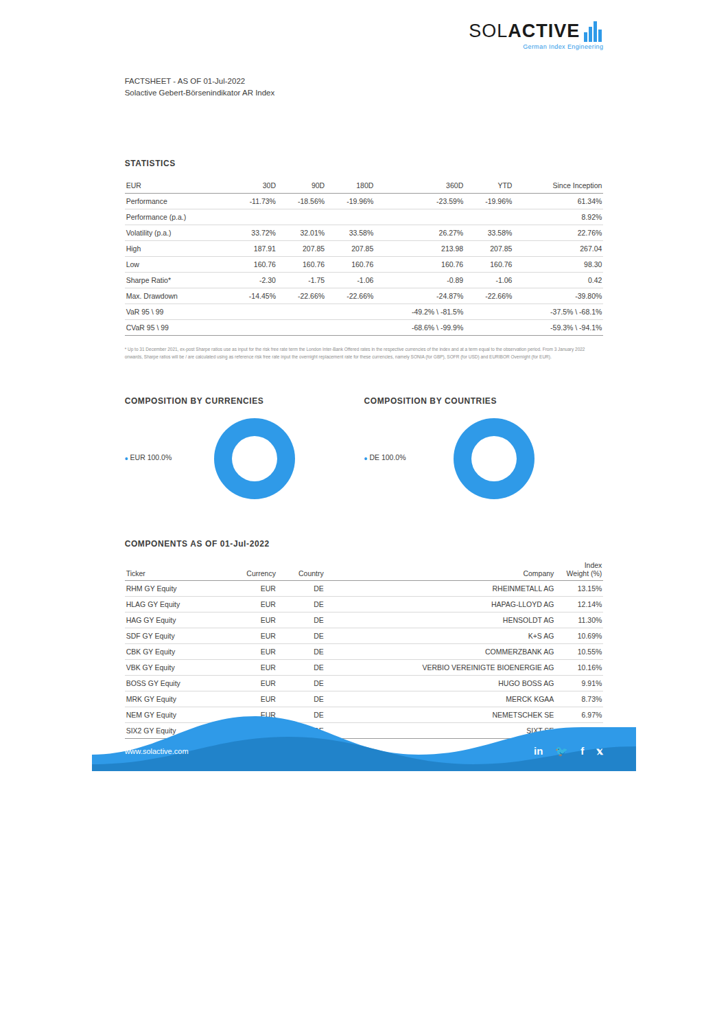SOLACTIVE
German Index Engineering
FACTSHEET - AS OF 01-Jul-2022
Solactive Gebert-Börsenindikator AR Index
STATISTICS
| EUR | 30D | 90D | 180D | 360D | YTD | Since Inception |
| --- | --- | --- | --- | --- | --- | --- |
| Performance | -11.73% | -18.56% | -19.96% | -23.59% | -19.96% | 61.34% |
| Performance (p.a.) | | | | | | 8.92% |
| Volatility (p.a.) | 33.72% | 32.01% | 33.58% | 26.27% | 33.58% | 22.76% |
| High | 187.91 | 207.85 | 207.85 | 213.98 | 207.85 | 267.04 |
| Low | 160.76 | 160.76 | 160.76 | 160.76 | 160.76 | 98.30 |
| Sharpe Ratio* | -2.30 | -1.75 | -1.06 | -0.89 | -1.06 | 0.42 |
| Max. Drawdown | -14.45% | -22.66% | -22.66% | -24.87% | -22.66% | -39.80% |
| VaR 95 \ 99 | | | | -49.2% \ -81.5% | | -37.5% \ -68.1% |
| CVaR 95 \ 99 | | | | -68.6% \ -99.9% | | -59.3% \ -94.1% |
* Up to 31 December 2021, ex-post Sharpe ratios use as input for the risk free rate term the London Inter-Bank Offered rates in the respective currencies of the index and at a term equal to the observation period. From 3 January 2022 onwards, Sharpe ratios will be / are calculated using as reference risk free rate input the overnight replacement rate for these currencies, namely SONIA (for GBP), SOFR (for USD) and EURIBOR Overnight (for EUR).
COMPOSITION BY CURRENCIES
•EUR 100.0%
COMPOSITION BY COUNTRIES
•DE 100.0%
COMPONENTS AS OF 01-Jul-2022
| Ticker | Currency | Country | Company | Index Weight (%) |
| --- | --- | --- | --- | --- |
| RHM GY Equity | EUR | DE | RHEINMETALL AG | 13.15% |
| HLAG GY Equity | EUR | DE | HAPAG-LLOYD AG | 12.14% |
| HAG GY Equity | EUR | DE | HENSOLDT AG | 11.30% |
| SDF GY Equity | EUR | DE | K+S AG | 10.69% |
| CBK GY Equity | EUR | DE | COMMERZBANK AG | 10.55% |
| VBK GY Equity | EUR | DE | VERBIO VEREINIGTE BIOENERGIE AG | 10.16% |
| BOSS GY Equity | EUR | DE | HUGO BOSS AG | 9.91% |
| MRK GY Equity | EUR | DE | MERCK KGAA | 8.73% |
| NEM GY Equity | EUR | DE | NEMETSCHEK SE | 6.97% |
| SIX2 GY Equity | EUR | DE | SIXT SE | 6.40% |
www.solactive.com
in 🐦 f 𝕩